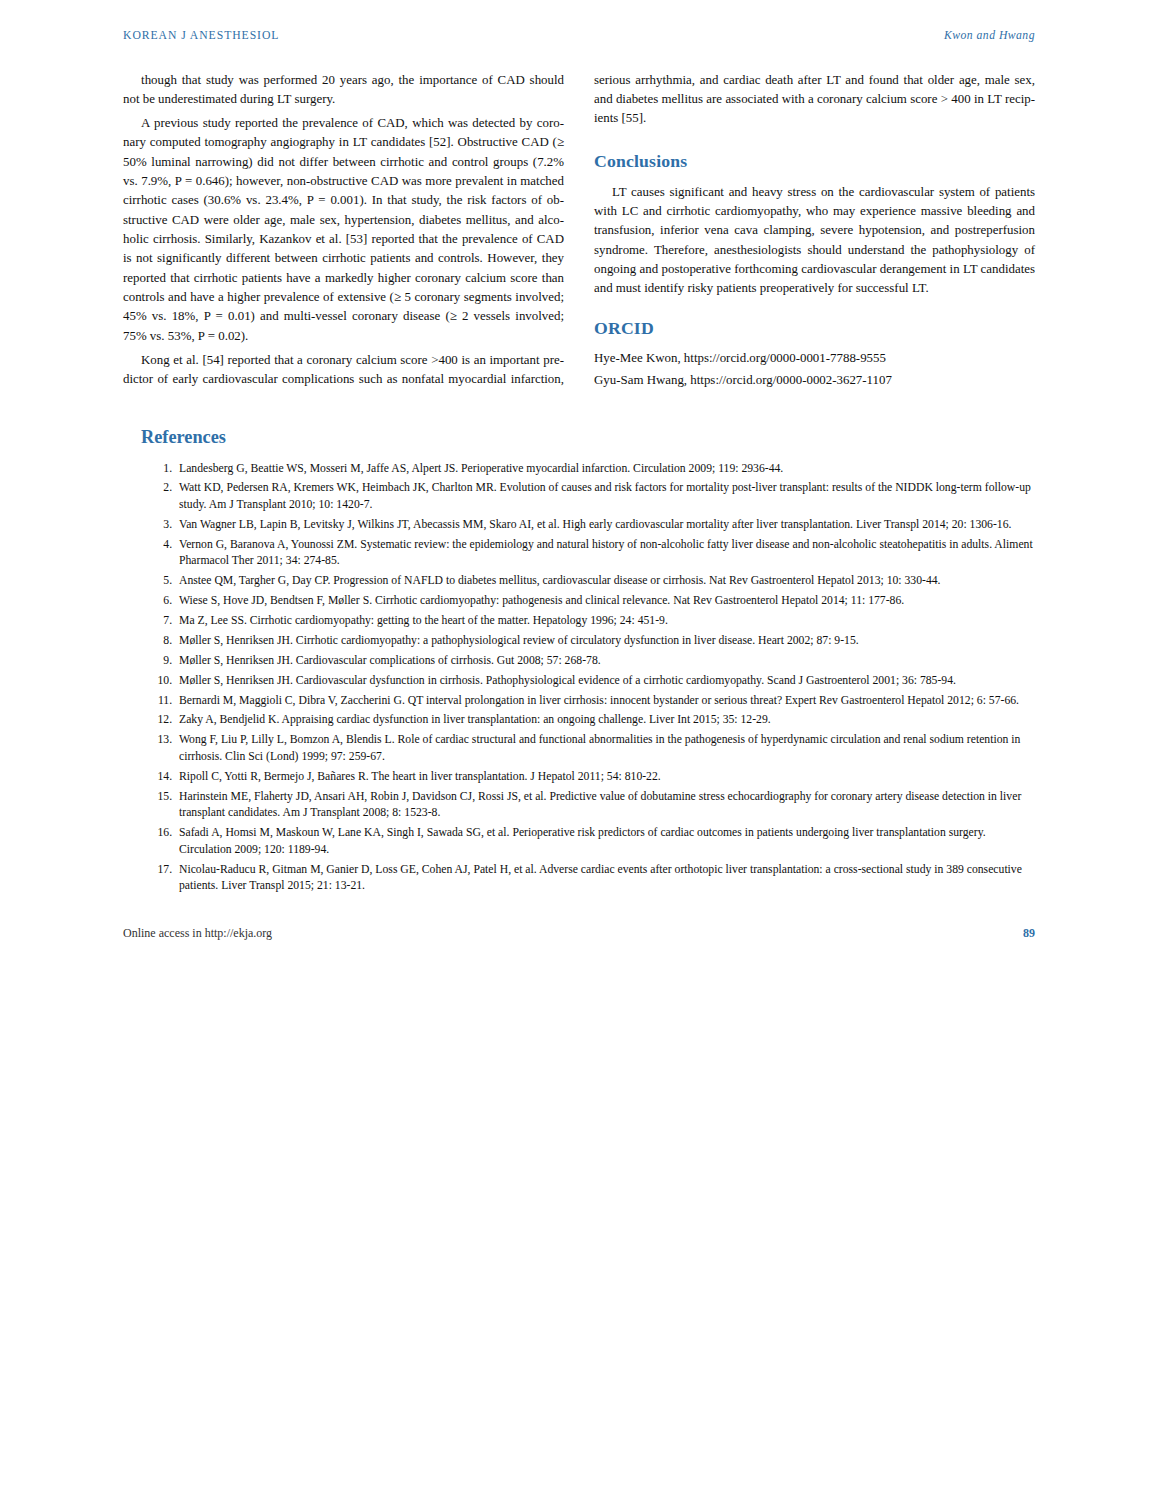Korean J Anesthesiol
Kwon and Hwang
though that study was performed 20 years ago, the importance of CAD should not be underestimated during LT surgery.
A previous study reported the prevalence of CAD, which was detected by coronary computed tomography angiography in LT candidates [52]. Obstructive CAD (≥ 50% luminal narrowing) did not differ between cirrhotic and control groups (7.2% vs. 7.9%, P = 0.646); however, non-obstructive CAD was more prevalent in matched cirrhotic cases (30.6% vs. 23.4%, P = 0.001). In that study, the risk factors of obstructive CAD were older age, male sex, hypertension, diabetes mellitus, and alcoholic cirrhosis. Similarly, Kazankov et al. [53] reported that the prevalence of CAD is not significantly different between cirrhotic patients and controls. However, they reported that cirrhotic patients have a markedly higher coronary calcium score than controls and have a higher prevalence of extensive (≥ 5 coronary segments involved; 45% vs. 18%, P = 0.01) and multi-vessel coronary disease (≥ 2 vessels involved; 75% vs. 53%, P = 0.02).
Kong et al. [54] reported that a coronary calcium score >400 is an important predictor of early cardiovascular complications such as nonfatal myocardial infarction, serious arrhythmia, and cardiac death after LT and found that older age, male sex, and diabetes mellitus are associated with a coronary calcium score > 400 in LT recipients [55].
Conclusions
LT causes significant and heavy stress on the cardiovascular system of patients with LC and cirrhotic cardiomyopathy, who may experience massive bleeding and transfusion, inferior vena cava clamping, severe hypotension, and postreperfusion syndrome. Therefore, anesthesiologists should understand the pathophysiology of ongoing and postoperative forthcoming cardiovascular derangement in LT candidates and must identify risky patients preoperatively for successful LT.
ORCID
Hye-Mee Kwon, https://orcid.org/0000-0001-7788-9555
Gyu-Sam Hwang, https://orcid.org/0000-0002-3627-1107
References
Landesberg G, Beattie WS, Mosseri M, Jaffe AS, Alpert JS. Perioperative myocardial infarction. Circulation 2009; 119: 2936-44.
Watt KD, Pedersen RA, Kremers WK, Heimbach JK, Charlton MR. Evolution of causes and risk factors for mortality post-liver transplant: results of the NIDDK long-term follow-up study. Am J Transplant 2010; 10: 1420-7.
Van Wagner LB, Lapin B, Levitsky J, Wilkins JT, Abecassis MM, Skaro AI, et al. High early cardiovascular mortality after liver transplantation. Liver Transpl 2014; 20: 1306-16.
Vernon G, Baranova A, Younossi ZM. Systematic review: the epidemiology and natural history of non-alcoholic fatty liver disease and non-alcoholic steatohepatitis in adults. Aliment Pharmacol Ther 2011; 34: 274-85.
Anstee QM, Targher G, Day CP. Progression of NAFLD to diabetes mellitus, cardiovascular disease or cirrhosis. Nat Rev Gastroenterol Hepatol 2013; 10: 330-44.
Wiese S, Hove JD, Bendtsen F, Møller S. Cirrhotic cardiomyopathy: pathogenesis and clinical relevance. Nat Rev Gastroenterol Hepatol 2014; 11: 177-86.
Ma Z, Lee SS. Cirrhotic cardiomyopathy: getting to the heart of the matter. Hepatology 1996; 24: 451-9.
Møller S, Henriksen JH. Cirrhotic cardiomyopathy: a pathophysiological review of circulatory dysfunction in liver disease. Heart 2002; 87: 9-15.
Møller S, Henriksen JH. Cardiovascular complications of cirrhosis. Gut 2008; 57: 268-78.
Møller S, Henriksen JH. Cardiovascular dysfunction in cirrhosis. Pathophysiological evidence of a cirrhotic cardiomyopathy. Scand J Gastroenterol 2001; 36: 785-94.
Bernardi M, Maggioli C, Dibra V, Zaccherini G. QT interval prolongation in liver cirrhosis: innocent bystander or serious threat? Expert Rev Gastroenterol Hepatol 2012; 6: 57-66.
Zaky A, Bendjelid K. Appraising cardiac dysfunction in liver transplantation: an ongoing challenge. Liver Int 2015; 35: 12-29.
Wong F, Liu P, Lilly L, Bomzon A, Blendis L. Role of cardiac structural and functional abnormalities in the pathogenesis of hyperdynamic circulation and renal sodium retention in cirrhosis. Clin Sci (Lond) 1999; 97: 259-67.
Ripoll C, Yotti R, Bermejo J, Bañares R. The heart in liver transplantation. J Hepatol 2011; 54: 810-22.
Harinstein ME, Flaherty JD, Ansari AH, Robin J, Davidson CJ, Rossi JS, et al. Predictive value of dobutamine stress echocardiography for coronary artery disease detection in liver transplant candidates. Am J Transplant 2008; 8: 1523-8.
Safadi A, Homsi M, Maskoun W, Lane KA, Singh I, Sawada SG, et al. Perioperative risk predictors of cardiac outcomes in patients undergoing liver transplantation surgery. Circulation 2009; 120: 1189-94.
Nicolau-Raducu R, Gitman M, Ganier D, Loss GE, Cohen AJ, Patel H, et al. Adverse cardiac events after orthotopic liver transplantation: a cross-sectional study in 389 consecutive patients. Liver Transpl 2015; 21: 13-21.
Online access in http://ekja.org
89